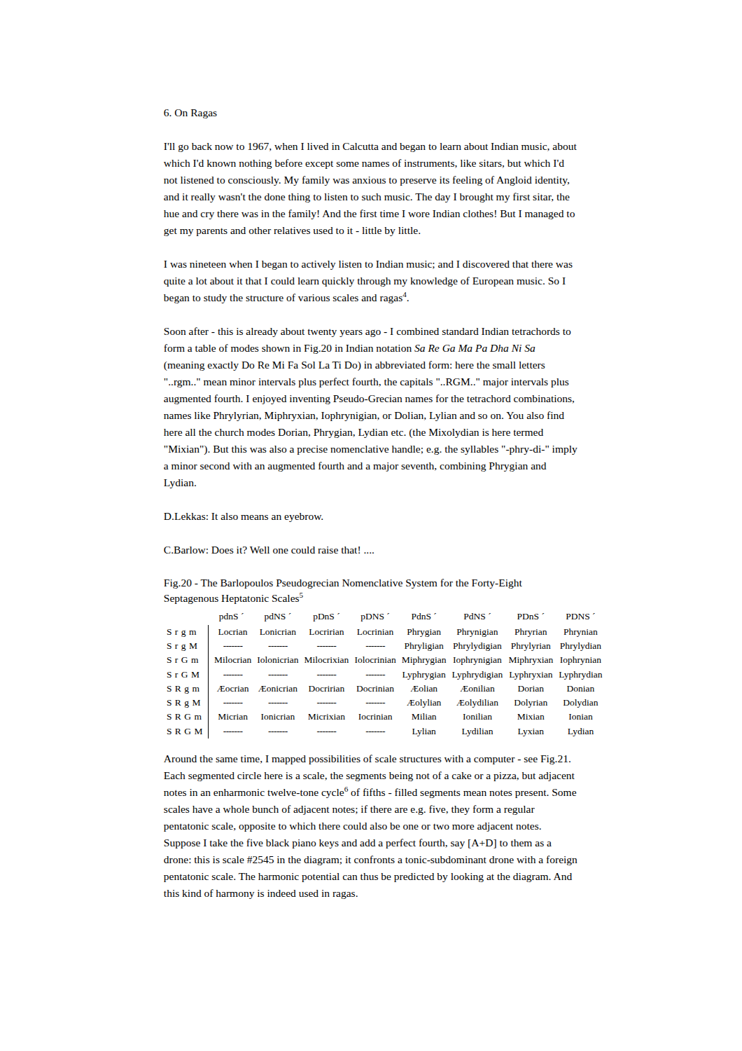6. On Ragas
I'll go back now to 1967, when I lived in Calcutta and began to learn about Indian music, about which I'd known nothing before except some names of instruments, like sitars, but which I'd not listened to consciously. My family was anxious to preserve its feeling of Angloid identity, and it really wasn't the done thing to listen to such music. The day I brought my first sitar, the hue and cry there was in the family! And the first time I wore Indian clothes! But I managed to get my parents and other relatives used to it - little by little.
I was nineteen when I began to actively listen to Indian music; and I discovered that there was quite a lot about it that I could learn quickly through my knowledge of European music. So I began to study the structure of various scales and ragas4.
Soon after - this is already about twenty years ago - I combined standard Indian tetrachords to form a table of modes shown in Fig.20 in Indian notation Sa Re Ga Ma Pa Dha Ni Sa (meaning exactly Do Re Mi Fa Sol La Ti Do) in abbreviated form: here the small letters "..rgm.." mean minor intervals plus perfect fourth, the capitals "..RGM.." major intervals plus augmented fourth. I enjoyed inventing Pseudo-Grecian names for the tetrachord combinations, names like Phrylyrian, Miphryxian, Iophrynigian, or Dolian, Lylian and so on. You also find here all the church modes Dorian, Phrygian, Lydian etc. (the Mixolydian is here termed "Mixian"). But this was also a precise nomenclative handle; e.g. the syllables "-phry-di-" imply a minor second with an augmented fourth and a major seventh, combining Phrygian and Lydian.
D.Lekkas: It also means an eyebrow.
C.Barlow: Does it? Well one could raise that! ....
Fig.20 - The Barlopoulos Pseudogrecian Nomenclative System for the Forty-Eight Septagenous Heptatonic Scales5
| | pdnS ´ | pdNS ´ | pDnS ´ | pDNS ´ | PdnS ´ | PdNS ´ | PDnS ´ | PDNS ´ |
| --- | --- | --- | --- | --- | --- | --- | --- | --- |
| S r g m | Locrian | Lonicrian | Locririan | Locrinian | Phrygian | Phrynigian | Phryrian | Phrynian |
| S r g M | ------- | ------- | ------- | ------- | Phryligian | Phrylydigian | Phrylyrian | Phrylydian |
| S r G m | Milocrian | Iolonicrian | Milocrixian | Iolocrinian | Miphrygian | Iophrynigian | Miphryxian | Iophrynian |
| S r G M | ------- | ------- | ------- | ------- | Lyphrygian | Lyphrydigian | Lyphryxian | Lyphrydian |
| S R g m | Æocrian | Æonicrian | Docririan | Docrinian | Æolian | Æonilian | Dorian | Donian |
| S R g M | ------- | ------- | ------- | ------- | Æolylian | Æolydilian | Dolyrian | Dolydian |
| S R G m | Micrian | Ionicrian | Micrixian | Iocrinian | Milian | Ionilian | Mixian | Ionian |
| S R G M | ------- | ------- | ------- | ------- | Lylian | Lydilian | Lyxian | Lydian |
Around the same time, I mapped possibilities of scale structures with a computer - see Fig.21. Each segmented circle here is a scale, the segments being not of a cake or a pizza, but adjacent notes in an enharmonic twelve-tone cycle6 of fifths - filled segments mean notes present. Some scales have a whole bunch of adjacent notes; if there are e.g. five, they form a regular pentatonic scale, opposite to which there could also be one or two more adjacent notes. Suppose I take the five black piano keys and add a perfect fourth, say [A+D] to them as a drone: this is scale #2545 in the diagram; it confronts a tonic-subdominant drone with a foreign pentatonic scale. The harmonic potential can thus be predicted by looking at the diagram. And this kind of harmony is indeed used in ragas.